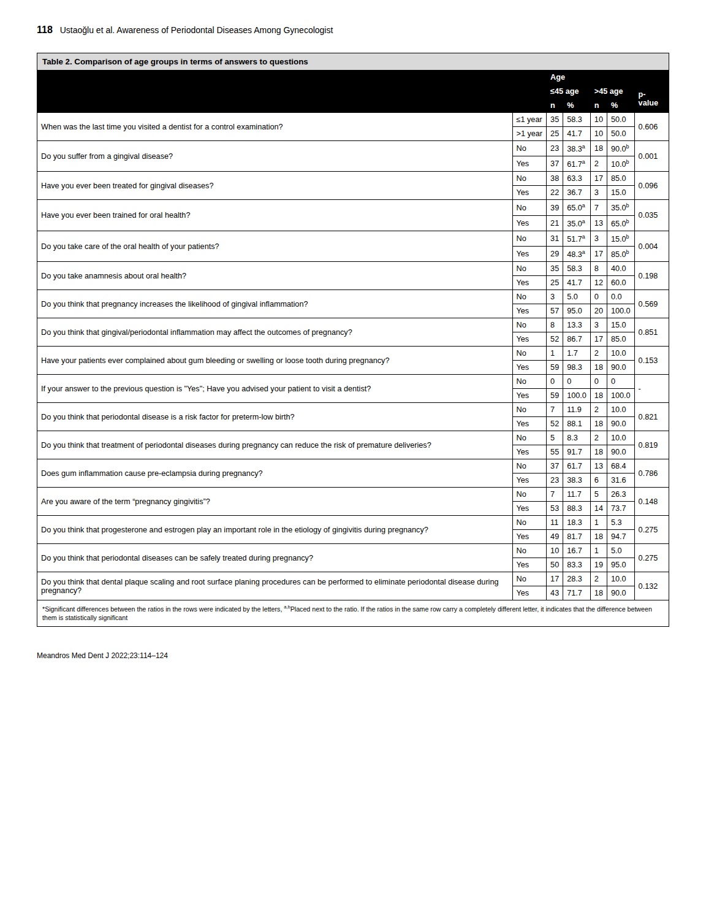118 Ustaoğlu et al. Awareness of Periodontal Diseases Among Gynecologist
Table 2. Comparison of age groups in terms of answers to questions
| | | Age | |
| --- | --- | --- | --- |
| ≤45 age | >45 age | p-value |
| n | % | n | % |
| When was the last time you visited a dentist for a control examination? | ≤1 year | 35 | 58.3 | 10 | 50.0 | 0.606 |
| >1 year | 25 | 41.7 | 10 | 50.0 |
| Do you suffer from a gingival disease? | No | 23 | 38.3 a | 18 | 90.0 b | 0.001 |
| Yes | 37 | 61.7 a | 2 | 10.0 b |
| Have you ever been treated for gingival diseases? | No | 38 | 63.3 | 17 | 85.0 | 0.096 |
| Yes | 22 | 36.7 | 3 | 15.0 |
| Have you ever been trained for oral health? | No | 39 | 65.0 a | 7 | 35.0 b | 0.035 |
| Yes | 21 | 35.0 a | 13 | 65.0 b |
| Do you take care of the oral health of your patients? | No | 31 | 51.7 a | 3 | 15.0 b | 0.004 |
| Yes | 29 | 48.3 a | 17 | 85.0 b |
| Do you take anamnesis about oral health? | No | 35 | 58.3 | 8 | 40.0 | 0.198 |
| Yes | 25 | 41.7 | 12 | 60.0 |
| Do you think that pregnancy increases the likelihood of gingival inflammation? | No | 3 | 5.0 | 0 | 0.0 | 0.569 |
| Yes | 57 | 95.0 | 20 | 100.0 |
| Do you think that gingival/periodontal inflammation may affect the outcomes of pregnancy? | No | 8 | 13.3 | 3 | 15.0 | 0.851 |
| Yes | 52 | 86.7 | 17 | 85.0 |
| Have your patients ever complained about gum bleeding or swelling or loose tooth during pregnancy? | No | 1 | 1.7 | 2 | 10.0 | 0.153 |
| Yes | 59 | 98.3 | 18 | 90.0 |
| If your answer to the previous question is "Yes"; Have you advised your patient to visit a dentist? | No | 0 | 0 | 0 | 0 | - |
| Yes | 59 | 100.0 | 18 | 100.0 |
| Do you think that periodontal disease is a risk factor for preterm-low birth? | No | 7 | 11.9 | 2 | 10.0 | 0.821 |
| Yes | 52 | 88.1 | 18 | 90.0 |
| Do you think that treatment of periodontal diseases during pregnancy can reduce the risk of premature deliveries? | No | 5 | 8.3 | 2 | 10.0 | 0.819 |
| Yes | 55 | 91.7 | 18 | 90.0 |
| Does gum inflammation cause pre-eclampsia during pregnancy? | No | 37 | 61.7 | 13 | 68.4 | 0.786 |
| Yes | 23 | 38.3 | 6 | 31.6 |
| Are you aware of the term “pregnancy gingivitis”? | No | 7 | 11.7 | 5 | 26.3 | 0.148 |
| Yes | 53 | 88.3 | 14 | 73.7 |
| Do you think that progesterone and estrogen play an important role in the etiology of gingivitis during pregnancy? | No | 11 | 18.3 | 1 | 5.3 | 0.275 |
| Yes | 49 | 81.7 | 18 | 94.7 |
| Do you think that periodontal diseases can be safely treated during pregnancy? | No | 10 | 16.7 | 1 | 5.0 | 0.275 |
| Yes | 50 | 83.3 | 19 | 95.0 |
| Do you think that dental plaque scaling and root surface planing procedures can be performed to eliminate periodontal disease during pregnancy? | No | 17 | 28.3 | 2 | 10.0 | 0.132 |
| Yes | 43 | 71.7 | 18 | 90.0 |
*Significant differences between the ratios in the rows were indicated by the letters, a,bPlaced next to the ratio. If the ratios in the same row carry a completely different letter, it indicates that the difference between them is statistically significant
Meandros Med Dent J 2022;23:114–124